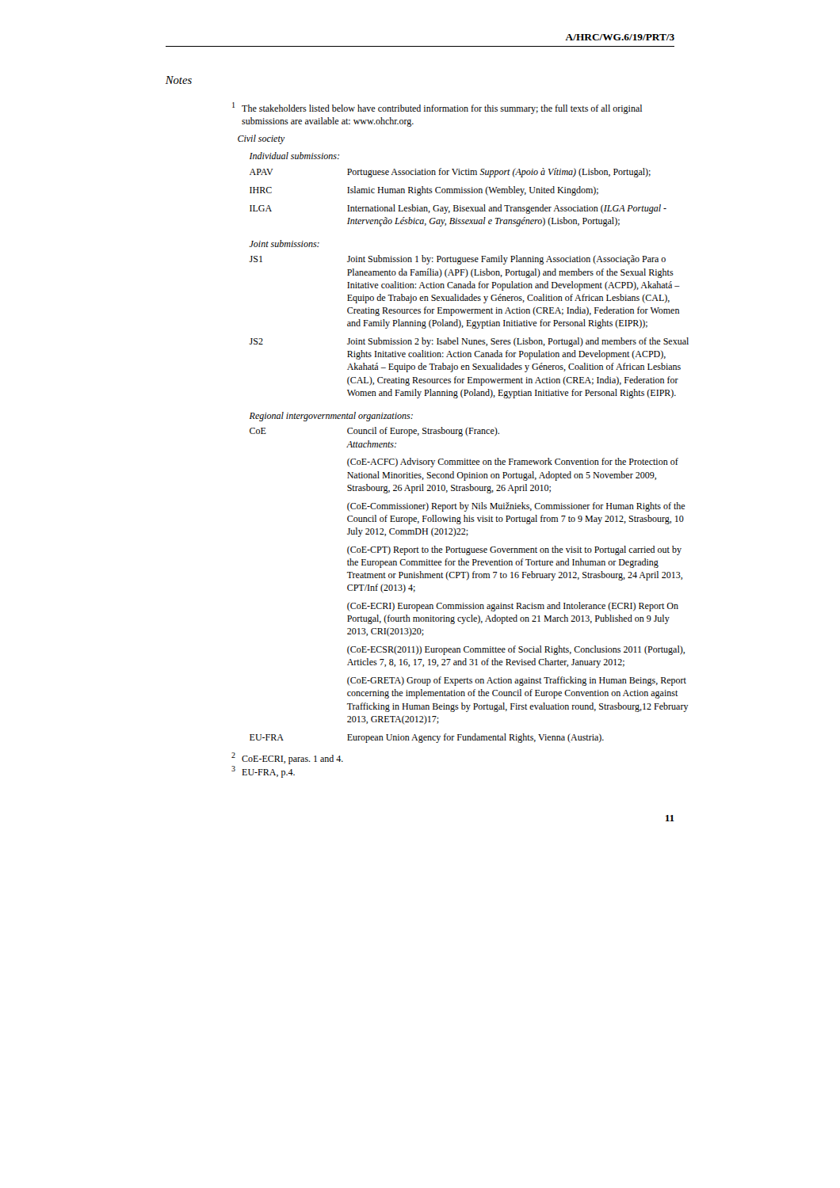A/HRC/WG.6/19/PRT/3
Notes
1 The stakeholders listed below have contributed information for this summary; the full texts of all original submissions are available at: www.ohchr.org.
Civil society
Individual submissions:
| APAV | Portuguese Association for Victim Support (Apoio à Vítima) (Lisbon, Portugal); |
| IHRC | Islamic Human Rights Commission (Wembley, United Kingdom); |
| ILGA | International Lesbian, Gay, Bisexual and Transgender Association ( ILGA Portugal - Intervenção Lésbica, Gay, Bissexual e Transgénero ) (Lisbon, Portugal); |
Joint submissions:
| JS1 | Joint Submission 1 by: Portuguese Family Planning Association (Associação Para o Planeamento da Família) (APF) (Lisbon, Portugal) and members of the Sexual Rights Initative coalition: Action Canada for Population and Development (ACPD), Akahatá – Equipo de Trabajo en Sexualidades y Géneros, Coalition of African Lesbians (CAL), Creating Resources for Empowerment in Action (CREA; India), Federation for Women and Family Planning (Poland), Egyptian Initiative for Personal Rights (EIPR)); |
| JS2 | Joint Submission 2 by: Isabel Nunes, Seres (Lisbon, Portugal) and members of the Sexual Rights Initative coalition: Action Canada for Population and Development (ACPD), Akahatá – Equipo de Trabajo en Sexualidades y Géneros, Coalition of African Lesbians (CAL), Creating Resources for Empowerment in Action (CREA; India), Federation for Women and Family Planning (Poland), Egyptian Initiative for Personal Rights (EIPR). |
Regional intergovernmental organizations:
| CoE | Council of Europe, Strasbourg (France). Attachments: (CoE-ACFC) Advisory Committee on the Framework Convention for the Protection of National Minorities, Second Opinion on Portugal, Adopted on 5 November 2009, Strasbourg, 26 April 2010, Strasbourg, 26 April 2010; (CoE-Commissioner) Report by Nils Muižnieks, Commissioner for Human Rights of the Council of Europe, Following his visit to Portugal from 7 to 9 May 2012, Strasbourg, 10 July 2012, CommDH (2012)22; (CoE-CPT) Report to the Portuguese Government on the visit to Portugal carried out by the European Committee for the Prevention of Torture and Inhuman or Degrading Treatment or Punishment (CPT) from 7 to 16 February 2012, Strasbourg, 24 April 2013, CPT/Inf (2013) 4; (CoE-ECRI) European Commission against Racism and Intolerance (ECRI) Report On Portugal, (fourth monitoring cycle), Adopted on 21 March 2013, Published on 9 July 2013, CRI(2013)20; (CoE-ECSR(2011)) European Committee of Social Rights, Conclusions 2011 (Portugal), Articles 7, 8, 16, 17, 19, 27 and 31 of the Revised Charter, January 2012; (CoE-GRETA) Group of Experts on Action against Trafficking in Human Beings, Report concerning the implementation of the Council of Europe Convention on Action against Trafficking in Human Beings by Portugal, First evaluation round, Strasbourg,12 February 2013, GRETA(2012)17; |
| EU-FRA | European Union Agency for Fundamental Rights, Vienna (Austria). |
2 CoE-ECRI, paras. 1 and 4.
3 EU-FRA, p.4.
11